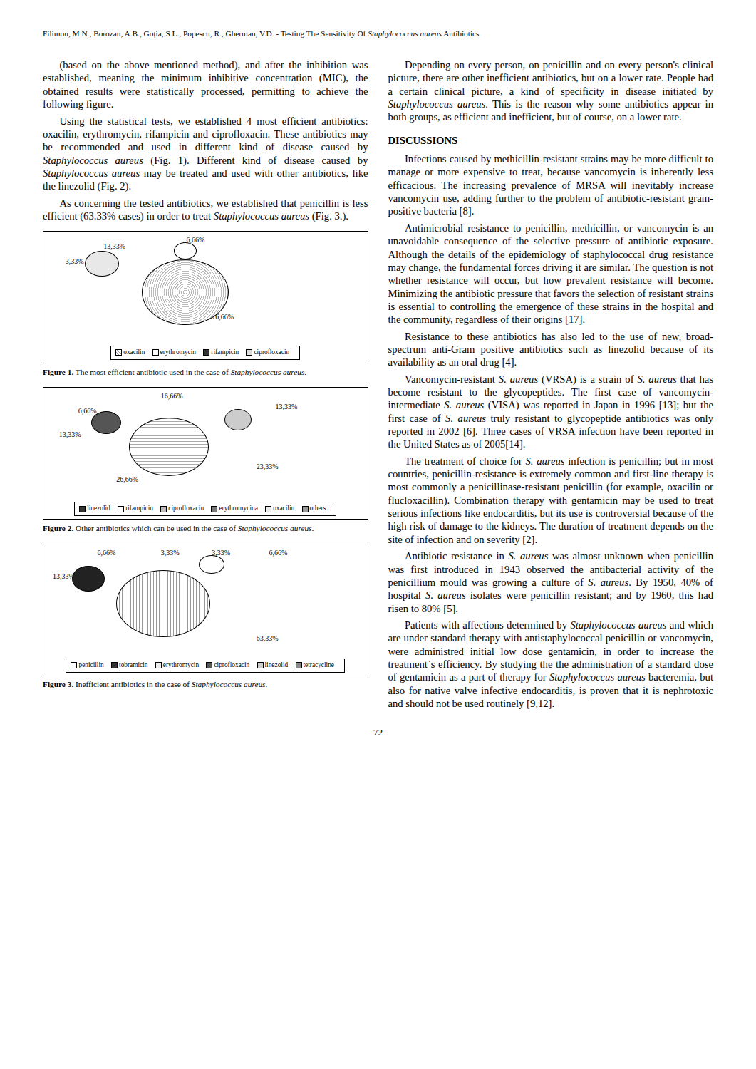Filimon, M.N., Borozan, A.B., Goția, S.L., Popescu, R., Gherman, V.D. - Testing The Sensitivity Of Staphylococcus aureus Antibiotics
(based on the above mentioned method), and after the inhibition was established, meaning the minimum inhibitive concentration (MIC), the obtained results were statistically processed, permitting to achieve the following figure.
Using the statistical tests, we established 4 most efficient antibiotics: oxacilin, erythromycin, rifampicin and ciprofloxacin. These antibiotics may be recommended and used in different kind of disease caused by Staphylococcus aureus (Fig. 1). Different kind of disease caused by Staphylococcus aureus may be treated and used with other antibiotics, like the linezolid (Fig. 2).
As concerning the tested antibiotics, we established that penicillin is less efficient (63.33% cases) in order to treat Staphylococcus aureus (Fig. 3.).
13,33% 6,66% 3,33% 76,66%
oxacilin erythromycin rifampicin ciprofloxacin
Figure 1. The most efficient antibiotic used in the case of Staphylococcus aureus.
16,66% 13,33% 6,66% 13,33% 26,66% 23,33%
linezolid rifampicin ciprofloxacin erythromycina oxacilin others
Figure 2. Other antibiotics which can be used in the case of Staphylococcus aureus.
6,66% 3,33% 3,33% 6,66% 13,33% 63,33%
penicillin tobramicin erythromycin ciprofloxacin linezolid tetracycline
Figure 3. Inefficient antibiotics in the case of Staphylococcus aureus.
Depending on every person, on penicillin and on every person's clinical picture, there are other inefficient antibiotics, but on a lower rate. People had a certain clinical picture, a kind of specificity in disease initiated by Staphylococcus aureus. This is the reason why some antibiotics appear in both groups, as efficient and inefficient, but of course, on a lower rate.
DISCUSSIONS
Infections caused by methicillin-resistant strains may be more difficult to manage or more expensive to treat, because vancomycin is inherently less efficacious. The increasing prevalence of MRSA will inevitably increase vancomycin use, adding further to the problem of antibiotic-resistant gram-positive bacteria [8].
Antimicrobial resistance to penicillin, methicillin, or vancomycin is an unavoidable consequence of the selective pressure of antibiotic exposure. Although the details of the epidemiology of staphylococcal drug resistance may change, the fundamental forces driving it are similar. The question is not whether resistance will occur, but how prevalent resistance will become. Minimizing the antibiotic pressure that favors the selection of resistant strains is essential to controlling the emergence of these strains in the hospital and the community, regardless of their origins [17].
Resistance to these antibiotics has also led to the use of new, broad-spectrum anti-Gram positive antibiotics such as linezolid because of its availability as an oral drug [4].
Vancomycin-resistant S. aureus (VRSA) is a strain of S. aureus that has become resistant to the glycopeptides. The first case of vancomycin-intermediate S. aureus (VISA) was reported in Japan in 1996 [13]; but the first case of S. aureus truly resistant to glycopeptide antibiotics was only reported in 2002 [6]. Three cases of VRSA infection have been reported in the United States as of 2005[14].
The treatment of choice for S. aureus infection is penicillin; but in most countries, penicillin-resistance is extremely common and first-line therapy is most commonly a penicillinase-resistant penicillin (for example, oxacilin or flucloxacillin). Combination therapy with gentamicin may be used to treat serious infections like endocarditis, but its use is controversial because of the high risk of damage to the kidneys. The duration of treatment depends on the site of infection and on severity [2].
Antibiotic resistance in S. aureus was almost unknown when penicillin was first introduced in 1943 observed the antibacterial activity of the penicillium mould was growing a culture of S. aureus. By 1950, 40% of hospital S. aureus isolates were penicillin resistant; and by 1960, this had risen to 80% [5].
Patients with affections determined by Staphylococcus aureus and which are under standard therapy with antistaphylococcal penicillin or vancomycin, were administred initial low dose gentamicin, in order to increase the treatment`s efficiency. By studying the the administration of a standard dose of gentamicin as a part of therapy for Staphylococcus aureus bacteremia, but also for native valve infective endocarditis, is proven that it is nephrotoxic and should not be used routinely [9,12].
72